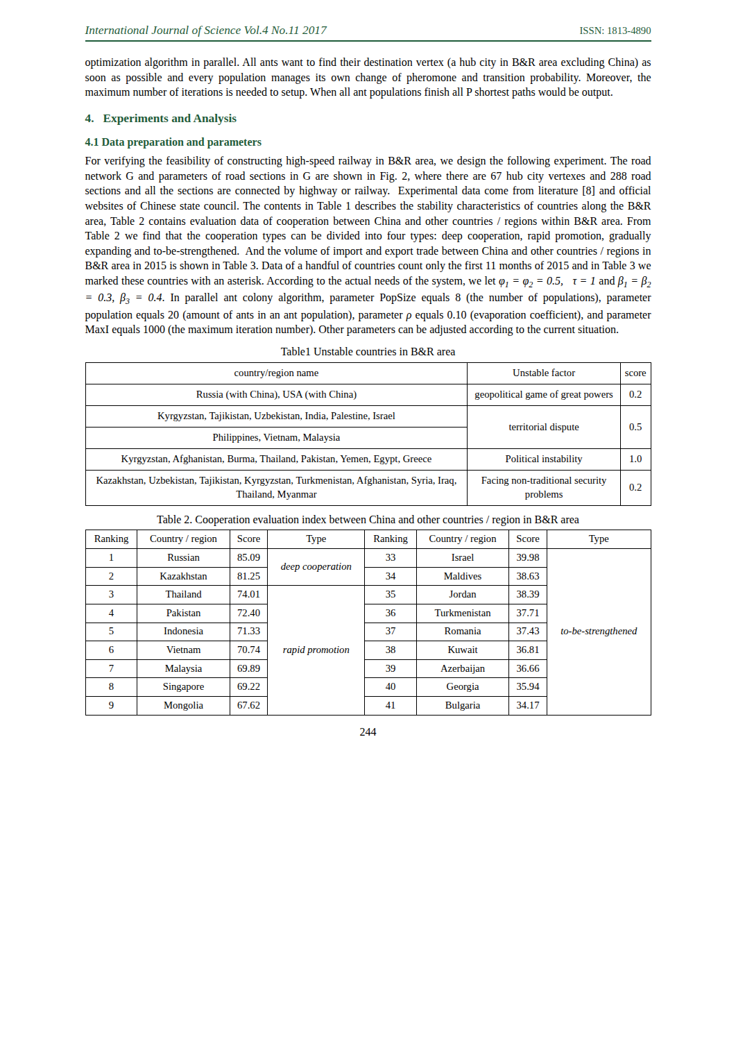International Journal of Science Vol.4 No.11 2017 ISSN: 1813-4890
optimization algorithm in parallel. All ants want to find their destination vertex (a hub city in B&R area excluding China) as soon as possible and every population manages its own change of pheromone and transition probability. Moreover, the maximum number of iterations is needed to setup. When all ant populations finish all P shortest paths would be output.
4. Experiments and Analysis
4.1 Data preparation and parameters
For verifying the feasibility of constructing high-speed railway in B&R area, we design the following experiment. The road network G and parameters of road sections in G are shown in Fig. 2, where there are 67 hub city vertexes and 288 road sections and all the sections are connected by highway or railway. Experimental data come from literature [8] and official websites of Chinese state council. The contents in Table 1 describes the stability characteristics of countries along the B&R area, Table 2 contains evaluation data of cooperation between China and other countries / regions within B&R area. From Table 2 we find that the cooperation types can be divided into four types: deep cooperation, rapid promotion, gradually expanding and to-be-strengthened. And the volume of import and export trade between China and other countries / regions in B&R area in 2015 is shown in Table 3. Data of a handful of countries count only the first 11 months of 2015 and in Table 3 we marked these countries with an asterisk. According to the actual needs of the system, we let φ1 = φ2 = 0.5, τ = 1 and β1 = β2 = 0.3, β3 = 0.4. In parallel ant colony algorithm, parameter PopSize equals 8 (the number of populations), parameter population equals 20 (amount of ants in an ant population), parameter ρ equals 0.10 (evaporation coefficient), and parameter MaxI equals 1000 (the maximum iteration number). Other parameters can be adjusted according to the current situation.
Table1 Unstable countries in B&R area
| country/region name | Unstable factor | score |
| Russia (with China), USA (with China) | geopolitical game of great powers | 0.2 |
| Kyrgyzstan, Tajikistan, Uzbekistan, India, Palestine, Israel | territorial dispute | 0.5 |
| Philippines, Vietnam, Malaysia |
| Kyrgyzstan, Afghanistan, Burma, Thailand, Pakistan, Yemen, Egypt, Greece | Political instability | 1.0 |
| Kazakhstan, Uzbekistan, Tajikistan, Kyrgyzstan, Turkmenistan, Afghanistan, Syria, Iraq, Thailand, Myanmar | Facing non-traditional security problems | 0.2 |
Table 2. Cooperation evaluation index between China and other countries / region in B&R area
| Ranking | Country / region | Score | Type | Ranking | Country / region | Score | Type |
| --- | --- | --- | --- | --- | --- | --- | --- |
| 1 | Russian | 85.09 | deep cooperation | 33 | Israel | 39.98 | to-be-strengthened |
| 2 | Kazakhstan | 81.25 | 34 | Maldives | 38.63 |
| 3 | Thailand | 74.01 | rapid promotion | 35 | Jordan | 38.39 |
| 4 | Pakistan | 72.40 | 36 | Turkmenistan | 37.71 |
| 5 | Indonesia | 71.33 | 37 | Romania | 37.43 |
| 6 | Vietnam | 70.74 | 38 | Kuwait | 36.81 |
| 7 | Malaysia | 69.89 | 39 | Azerbaijan | 36.66 |
| 8 | Singapore | 69.22 | 40 | Georgia | 35.94 |
| 9 | Mongolia | 67.62 | 41 | Bulgaria | 34.17 |
244